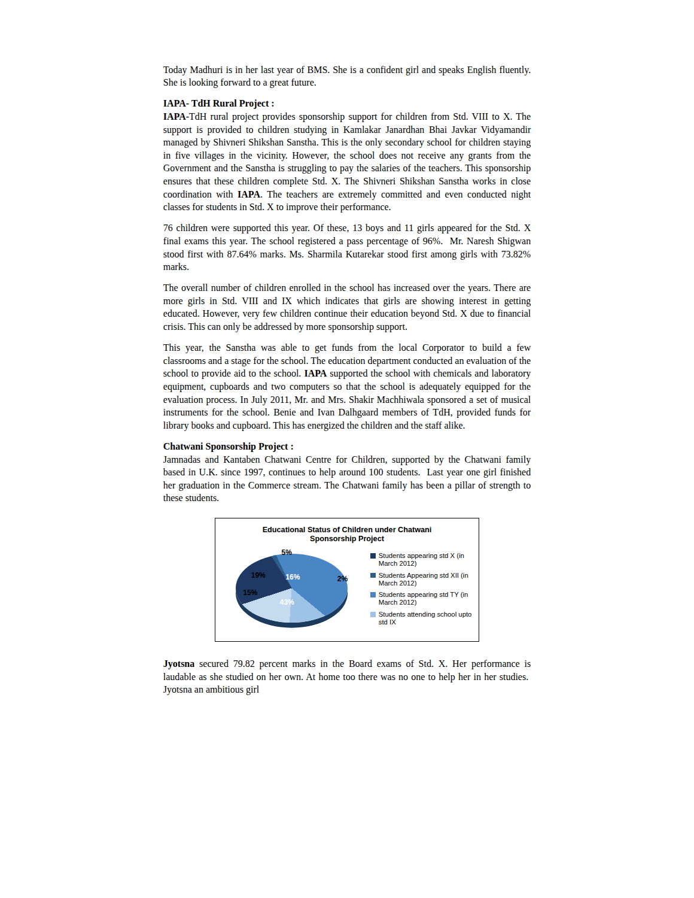Today Madhuri is in her last year of BMS. She is a confident girl and speaks English fluently. She is looking forward to a great future.
IAPA- TdH Rural Project :
IAPA-TdH rural project provides sponsorship support for children from Std. VIII to X. The support is provided to children studying in Kamlakar Janardhan Bhai Javkar Vidyamandir managed by Shivneri Shikshan Sanstha. This is the only secondary school for children staying in five villages in the vicinity. However, the school does not receive any grants from the Government and the Sanstha is struggling to pay the salaries of the teachers. This sponsorship ensures that these children complete Std. X. The Shivneri Shikshan Sanstha works in close coordination with IAPA. The teachers are extremely committed and even conducted night classes for students in Std. X to improve their performance.
76 children were supported this year. Of these, 13 boys and 11 girls appeared for the Std. X final exams this year. The school registered a pass percentage of 96%. Mr. Naresh Shigwan stood first with 87.64% marks. Ms. Sharmila Kutarekar stood first among girls with 73.82% marks.
The overall number of children enrolled in the school has increased over the years. There are more girls in Std. VIII and IX which indicates that girls are showing interest in getting educated. However, very few children continue their education beyond Std. X due to financial crisis. This can only be addressed by more sponsorship support.
This year, the Sanstha was able to get funds from the local Corporator to build a few classrooms and a stage for the school. The education department conducted an evaluation of the school to provide aid to the school. IAPA supported the school with chemicals and laboratory equipment, cupboards and two computers so that the school is adequately equipped for the evaluation process. In July 2011, Mr. and Mrs. Shakir Machhiwala sponsored a set of musical instruments for the school. Benie and Ivan Dalhgaard members of TdH, provided funds for library books and cupboard. This has energized the children and the staff alike.
Chatwani Sponsorship Project :
Jamnadas and Kantaben Chatwani Centre for Children, supported by the Chatwani family based in U.K. since 1997, continues to help around 100 students. Last year one girl finished her graduation in the Commerce stream. The Chatwani family has been a pillar of strength to these students.
Educational Status of Children under Chatwani
Sponsorship Project
5% 19% 15% 16% 2% 43%
Students appearing std X (in March 2012)
Students Appearing std XII (in March 2012)
Students appearing std TY (in March 2012)
Students attending school upto std IX
Jyotsna secured 79.82 percent marks in the Board exams of Std. X. Her performance is laudable as she studied on her own. At home too there was no one to help her in her studies. Jyotsna an ambitious girl